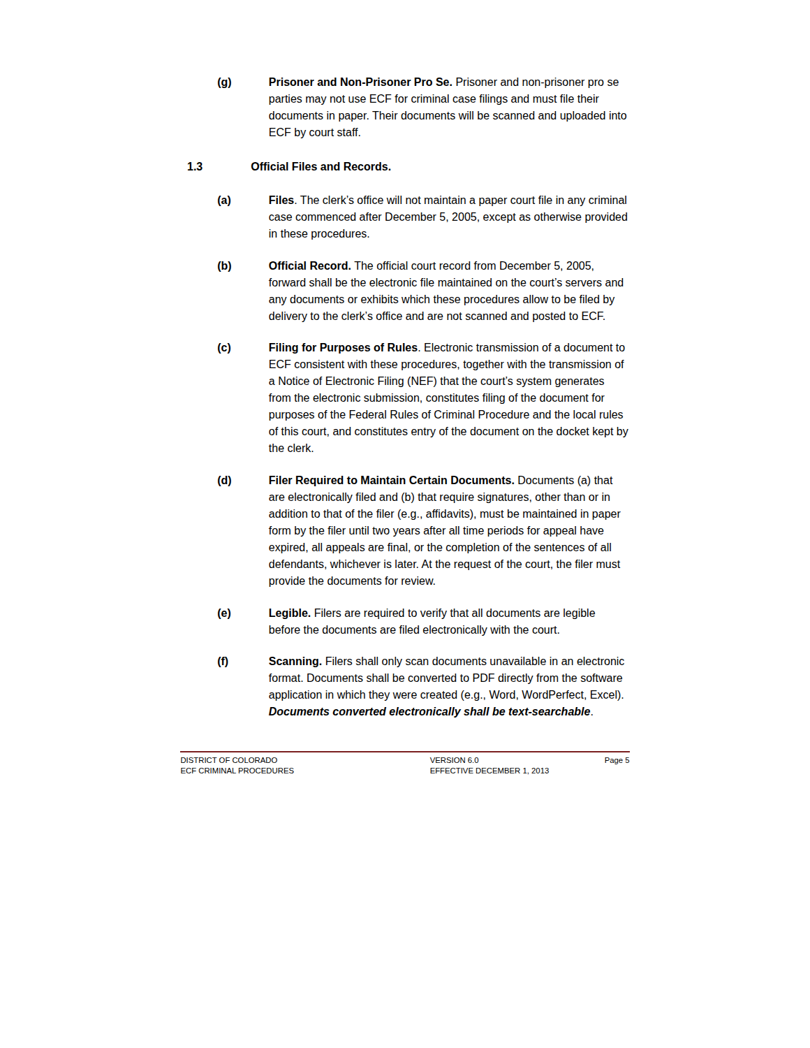(g)
Prisoner and Non-Prisoner Pro Se. Prisoner and non-prisoner pro se parties may not use ECF for criminal case filings and must file their documents in paper. Their documents will be scanned and uploaded into ECF by court staff.
1.3
Official Files and Records.
(a)
Files. The clerk’s office will not maintain a paper court file in any criminal case commenced after December 5, 2005, except as otherwise provided in these procedures.
(b)
Official Record. The official court record from December 5, 2005, forward shall be the electronic file maintained on the court’s servers and any documents or exhibits which these procedures allow to be filed by delivery to the clerk’s office and are not scanned and posted to ECF.
(c)
Filing for Purposes of Rules. Electronic transmission of a document to ECF consistent with these procedures, together with the transmission of a Notice of Electronic Filing (NEF) that the court’s system generates from the electronic submission, constitutes filing of the document for purposes of the Federal Rules of Criminal Procedure and the local rules of this court, and constitutes entry of the document on the docket kept by the clerk.
(d)
Filer Required to Maintain Certain Documents. Documents (a) that are electronically filed and (b) that require signatures, other than or in addition to that of the filer (e.g., affidavits), must be maintained in paper form by the filer until two years after all time periods for appeal have expired, all appeals are final, or the completion of the sentences of all defendants, whichever is later. At the request of the court, the filer must provide the documents for review.
(e)
Legible. Filers are required to verify that all documents are legible before the documents are filed electronically with the court.
(f)
Scanning. Filers shall only scan documents unavailable in an electronic format. Documents shall be converted to PDF directly from the software application in which they were created (e.g., Word, WordPerfect, Excel). Documents converted electronically shall be text-searchable.
DISTRICT OF COLORADO ECF CRIMINAL PROCEDURES
VERSION 6.0 EFFECTIVE DECEMBER 1, 2013
Page 5